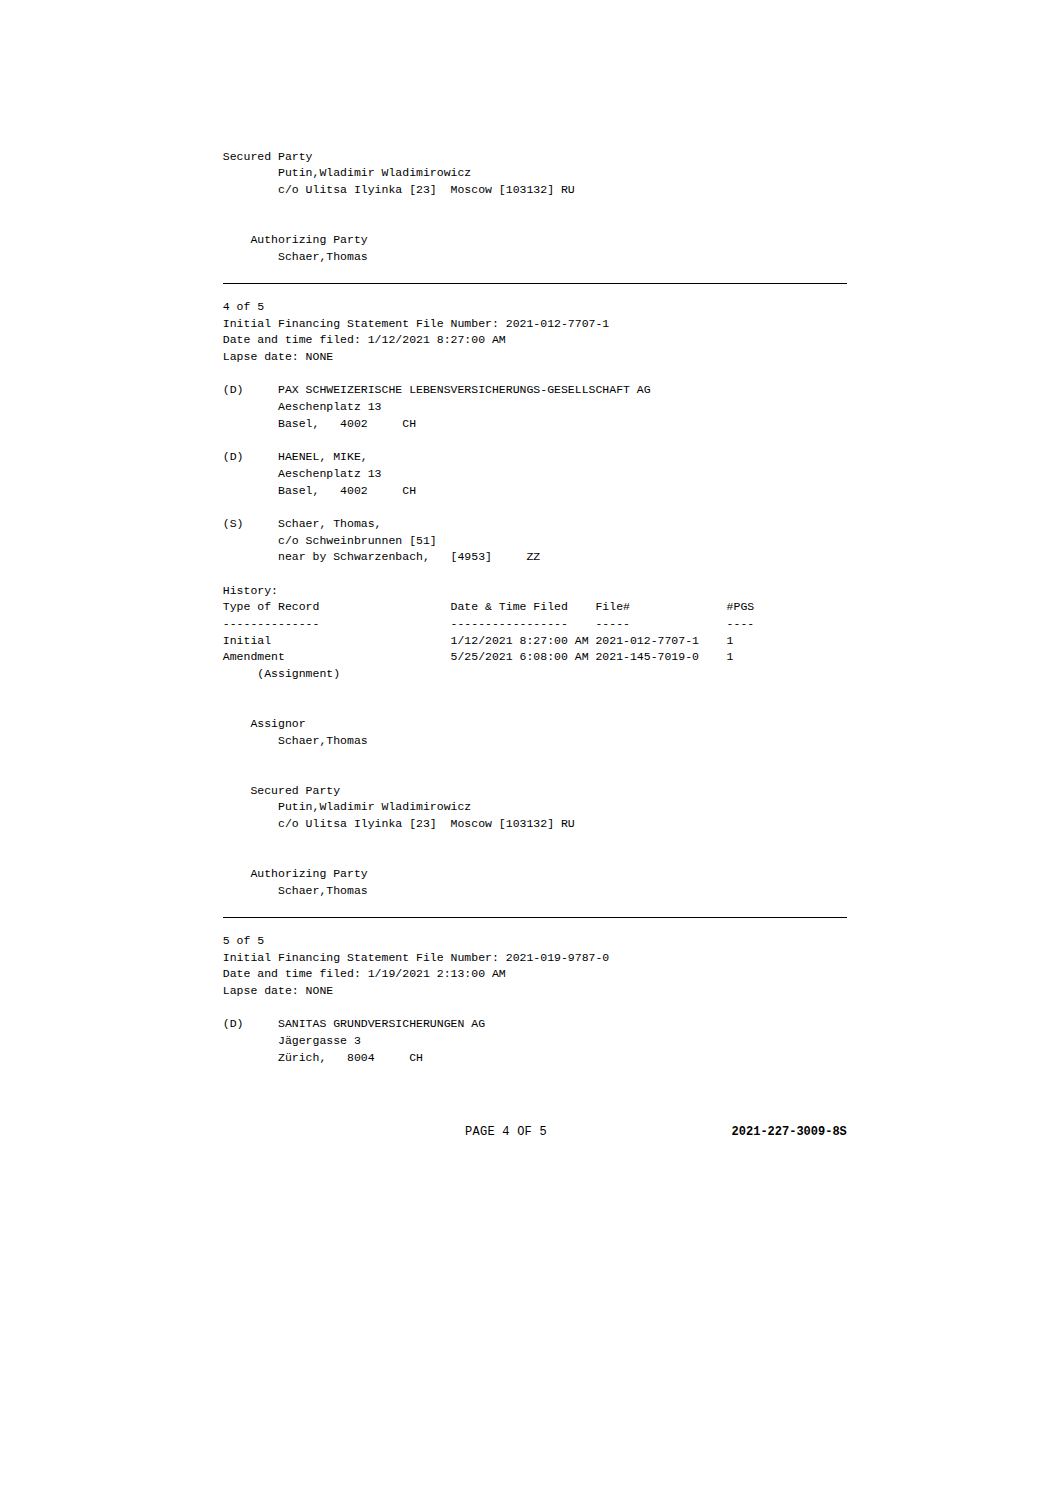Secured Party
        Putin,Wladimir Wladimirowicz
        c/o Ulitsa Ilyinka [23]  Moscow [103132] RU


    Authorizing Party
        Schaer,Thomas
4 of 5
Initial Financing Statement File Number: 2021-012-7707-1
Date and time filed: 1/12/2021 8:27:00 AM
Lapse date: NONE

(D)     PAX SCHWEIZERISCHE LEBENSVERSICHERUNGS-GESELLSCHAFT AG
        Aeschenplatz 13
        Basel,   4002     CH

(D)     HAENEL, MIKE,
        Aeschenplatz 13
        Basel,   4002     CH

(S)     Schaer, Thomas,
        c/o Schweinbrunnen [51]
        near by Schwarzenbach,   [4953]     ZZ

History:
Type of Record                   Date & Time Filed    File#              #PGS
--------------                   -----------------    -----              ----
Initial                          1/12/2021 8:27:00 AM 2021-012-7707-1    1
Amendment                        5/25/2021 6:08:00 AM 2021-145-7019-0    1
     (Assignment)


    Assignor
        Schaer,Thomas


    Secured Party
        Putin,Wladimir Wladimirowicz
        c/o Ulitsa Ilyinka [23]  Moscow [103132] RU


    Authorizing Party
        Schaer,Thomas
5 of 5
Initial Financing Statement File Number: 2021-019-9787-0
Date and time filed: 1/19/2021 2:13:00 AM
Lapse date: NONE

(D)     SANITAS GRUNDVERSICHERUNGEN AG
        Jägergasse 3
        Zürich,   8004     CH
PAGE 4 OF 5
2021-227-3009-8S